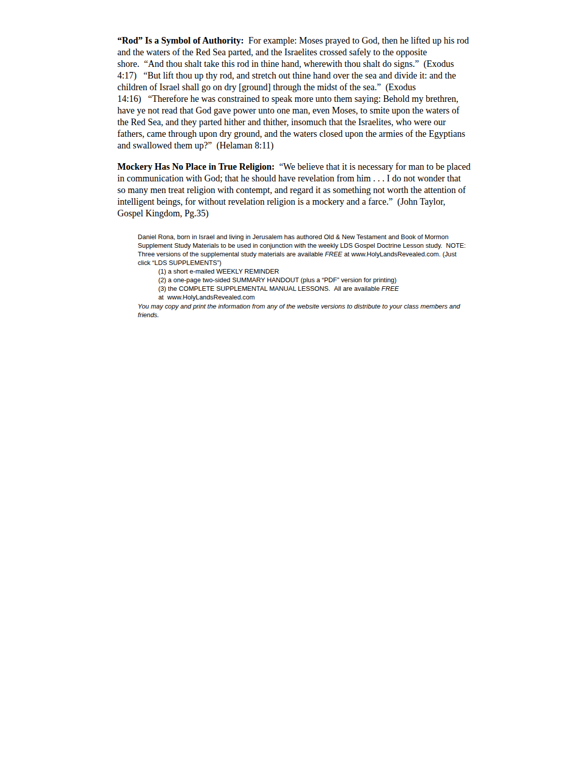“Rod” Is a Symbol of Authority: For example: Moses prayed to God, then he lifted up his rod and the waters of the Red Sea parted, and the Israelites crossed safely to the opposite shore. “And thou shalt take this rod in thine hand, wherewith thou shalt do signs.” (Exodus 4:17) “But lift thou up thy rod, and stretch out thine hand over the sea and divide it: and the children of Israel shall go on dry [ground] through the midst of the sea.” (Exodus 14:16) “Therefore he was constrained to speak more unto them saying: Behold my brethren, have ye not read that God gave power unto one man, even Moses, to smite upon the waters of the Red Sea, and they parted hither and thither, insomuch that the Israelites, who were our fathers, came through upon dry ground, and the waters closed upon the armies of the Egyptians and swallowed them up?” (Helaman 8:11)
Mockery Has No Place in True Religion: “We believe that it is necessary for man to be placed in communication with God; that he should have revelation from him . . . I do not wonder that so many men treat religion with contempt, and regard it as something not worth the attention of intelligent beings, for without revelation religion is a mockery and a farce.” (John Taylor, Gospel Kingdom, Pg.35)
Daniel Rona, born in Israel and living in Jerusalem has authored Old & New Testament and Book of Mormon Supplement Study Materials to be used in conjunction with the weekly LDS Gospel Doctrine Lesson study. NOTE: Three versions of the supplemental study materials are available FREE at www.HolyLandsRevealed.com. (Just click “LDS SUPPLEMENTS”)
(1) a short e-mailed WEEKLY REMINDER
(2) a one-page two-sided SUMMARY HANDOUT (plus a “PDF” version for printing)
(3) the COMPLETE SUPPLEMENTAL MANUAL LESSONS. All are available FREE at www.HolyLandsRevealed.com
You may copy and print the information from any of the website versions to distribute to your class members and friends.